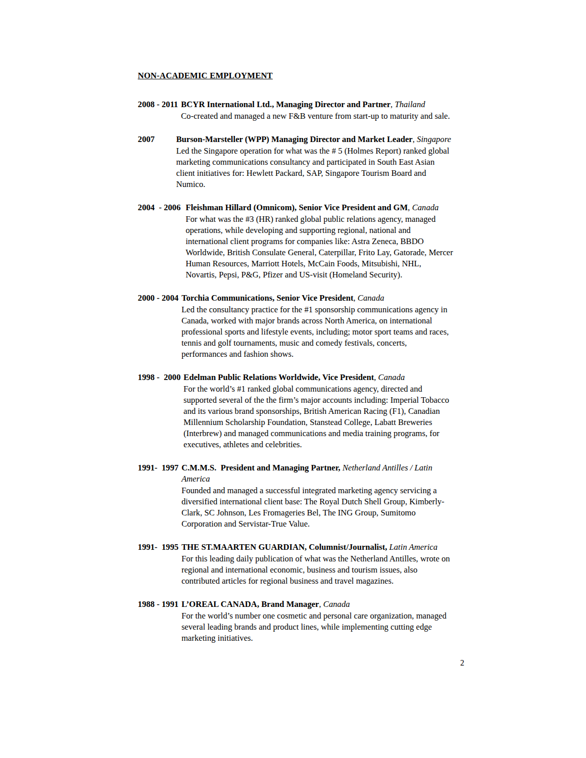NON-ACADEMIC EMPLOYMENT
2008 - 2011
BCYR International Ltd., Managing Director and Partner, Thailand Co-created and managed a new F&B venture from start-up to maturity and sale.
2007
Burson-Marsteller (WPP) Managing Director and Market Leader, Singapore Led the Singapore operation for what was the # 5 (Holmes Report) ranked global marketing communications consultancy and participated in South East Asian client initiatives for: Hewlett Packard, SAP, Singapore Tourism Board and Numico.
2004 - 2006
Fleishman Hillard (Omnicom), Senior Vice President and GM, Canada For what was the #3 (HR) ranked global public relations agency, managed operations, while developing and supporting regional, national and international client programs for companies like: Astra Zeneca, BBDO Worldwide, British Consulate General, Caterpillar, Frito Lay, Gatorade, Mercer Human Resources, Marriott Hotels, McCain Foods, Mitsubishi, NHL, Novartis, Pepsi, P&G, Pfizer and US-visit (Homeland Security).
2000 - 2004
Torchia Communications, Senior Vice President, Canada Led the consultancy practice for the #1 sponsorship communications agency in Canada, worked with major brands across North America, on international professional sports and lifestyle events, including; motor sport teams and races, tennis and golf tournaments, music and comedy festivals, concerts, performances and fashion shows.
1998 - 2000
Edelman Public Relations Worldwide, Vice President, Canada For the world’s #1 ranked global communications agency, directed and supported several of the the firm’s major accounts including: Imperial Tobacco and its various brand sponsorships, British American Racing (F1), Canadian Millennium Scholarship Foundation, Stanstead College, Labatt Breweries (Interbrew) and managed communications and media training programs, for executives, athletes and celebrities.
1991- 1997
C.M.M.S. President and Managing Partner, Netherland Antilles / Latin America Founded and managed a successful integrated marketing agency servicing a diversified international client base: The Royal Dutch Shell Group, Kimberly-Clark, SC Johnson, Les Fromageries Bel, The ING Group, Sumitomo Corporation and Servistar-True Value.
1991- 1995
THE ST.MAARTEN GUARDIAN, Columnist/Journalist, Latin America For this leading daily publication of what was the Netherland Antilles, wrote on regional and international economic, business and tourism issues, also contributed articles for regional business and travel magazines.
1988 - 1991
L’OREAL CANADA, Brand Manager, Canada For the world’s number one cosmetic and personal care organization, managed several leading brands and product lines, while implementing cutting edge marketing initiatives.
2